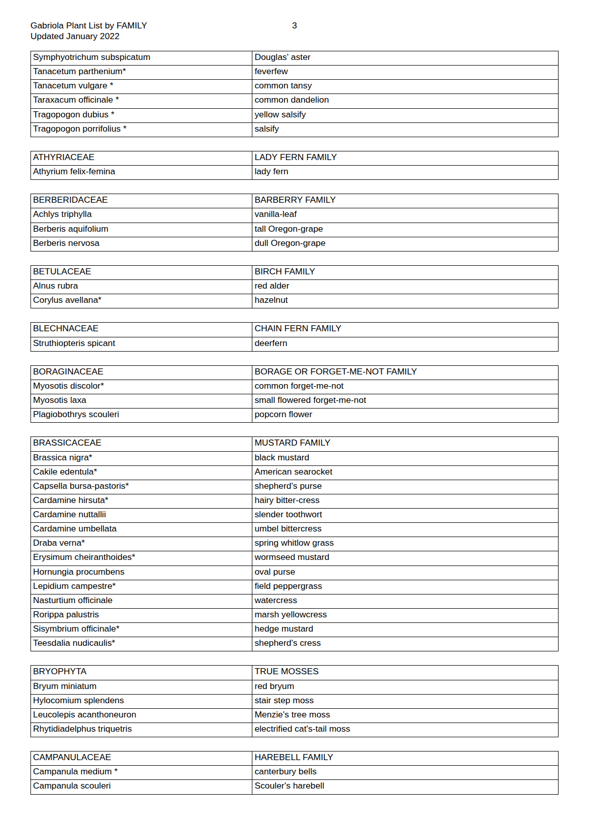Gabriola Plant List by FAMILY
Updated January 2022
3
| Symphyotrichum subspicatum | Douglas' aster |
| Tanacetum parthenium* | feverfew |
| Tanacetum vulgare * | common tansy |
| Taraxacum officinale * | common dandelion |
| Tragopogon dubius * | yellow salsify |
| Tragopogon porrifolius * | salsify |
| ATHYRIACEAE | LADY FERN FAMILY |
| Athyrium felix-femina | lady fern |
| BERBERIDACEAE | BARBERRY FAMILY |
| Achlys triphylla | vanilla-leaf |
| Berberis aquifolium | tall Oregon-grape |
| Berberis nervosa | dull Oregon-grape |
| BETULACEAE | BIRCH FAMILY |
| Alnus rubra | red alder |
| Corylus avellana* | hazelnut |
| BLECHNACEAE | CHAIN FERN FAMILY |
| Struthiopteris spicant | deerfern |
| BORAGINACEAE | BORAGE OR FORGET-ME-NOT FAMILY |
| Myosotis discolor* | common forget-me-not |
| Myosotis laxa | small flowered forget-me-not |
| Plagiobothrys scouleri | popcorn flower |
| BRASSICACEAE | MUSTARD FAMILY |
| Brassica nigra* | black mustard |
| Cakile edentula* | American searocket |
| Capsella bursa-pastoris* | shepherd's purse |
| Cardamine hirsuta* | hairy bitter-cress |
| Cardamine nuttallii | slender toothwort |
| Cardamine umbellata | umbel bittercress |
| Draba verna* | spring whitlow grass |
| Erysimum cheiranthoides* | wormseed mustard |
| Hornungia procumbens | oval purse |
| Lepidium campestre* | field peppergrass |
| Nasturtium officinale | watercress |
| Rorippa palustris | marsh yellowcress |
| Sisymbrium officinale* | hedge mustard |
| Teesdalia nudicaulis* | shepherd's cress |
| BRYOPHYTA | TRUE MOSSES |
| Bryum miniatum | red bryum |
| Hylocomium splendens | stair step moss |
| Leucolepis acanthoneuron | Menzie's tree moss |
| Rhytidiadelphus triquetris | electrified cat's-tail moss |
| CAMPANULACEAE | HAREBELL FAMILY |
| Campanula medium * | canterbury bells |
| Campanula scouleri | Scouler's harebell |